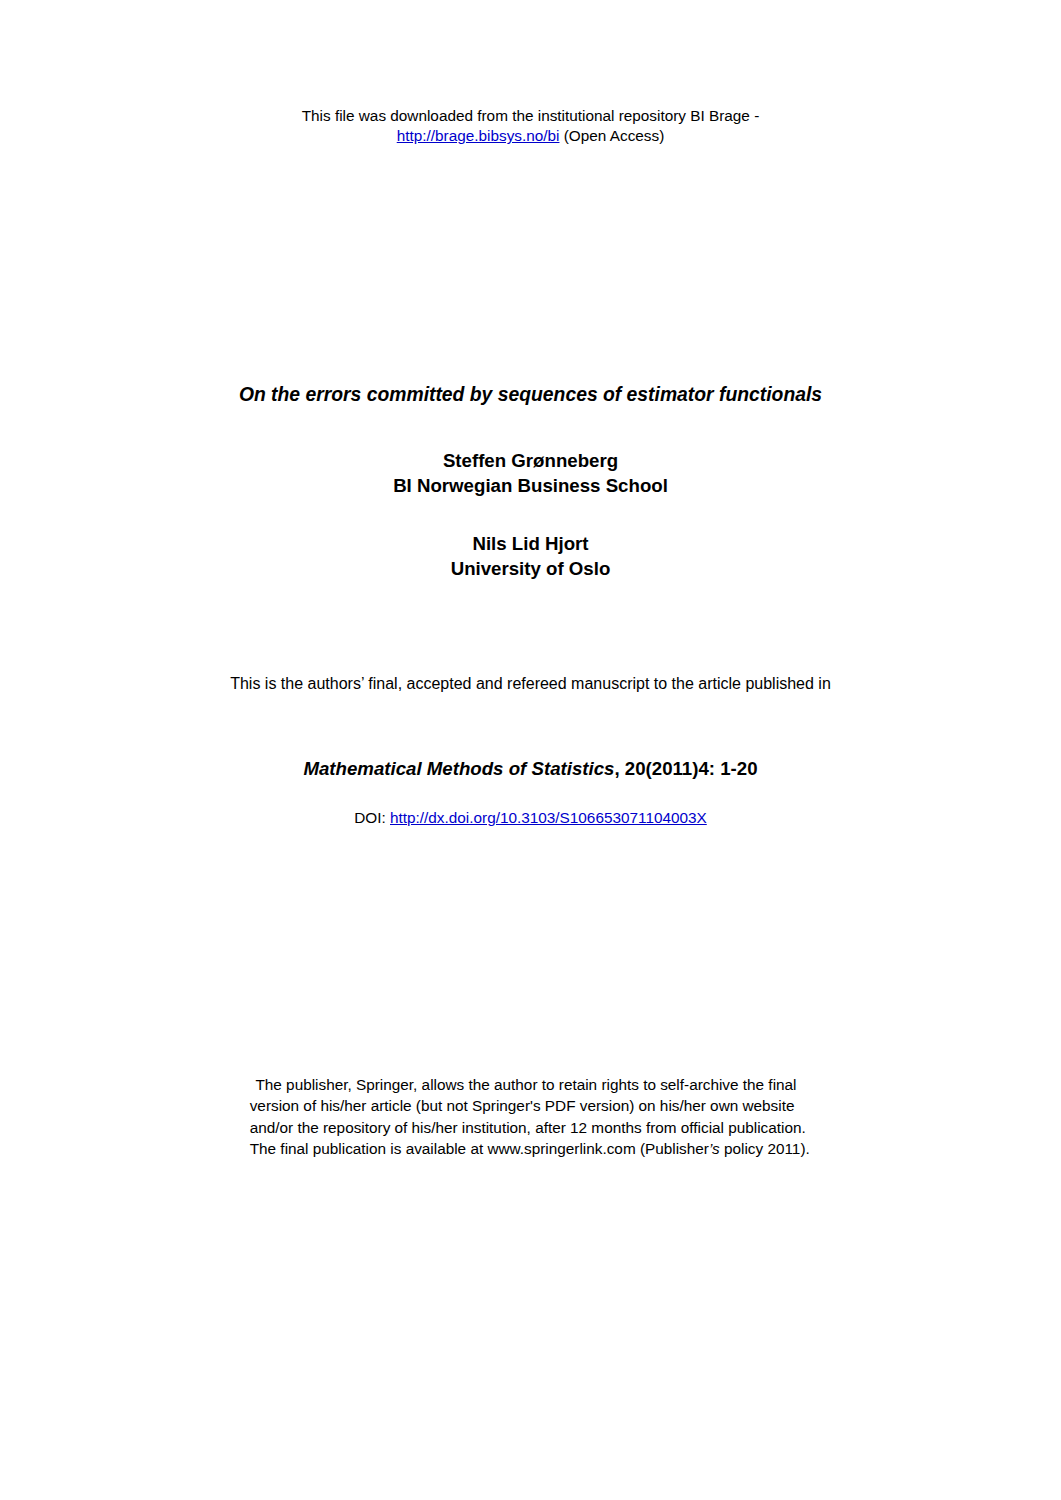This file was downloaded from the institutional repository BI Brage - http://brage.bibsys.no/bi (Open Access)
On the errors committed by sequences of estimator functionals
Steffen Grønneberg BI Norwegian Business School
Nils Lid Hjort University of Oslo
This is the authors’ final, accepted and refereed manuscript to the article published in
Mathematical Methods of Statistics, 20(2011)4: 1-20
DOI: http://dx.doi.org/10.3103/S106653071104003X
The publisher, Springer, allows the author to retain rights to self-archive the final version of his/her article (but not Springer's PDF version) on his/her own website and/or the repository of his/her institution, after 12 months from official publication. The final publication is available at www.springerlink.com (Publisher’s policy 2011).